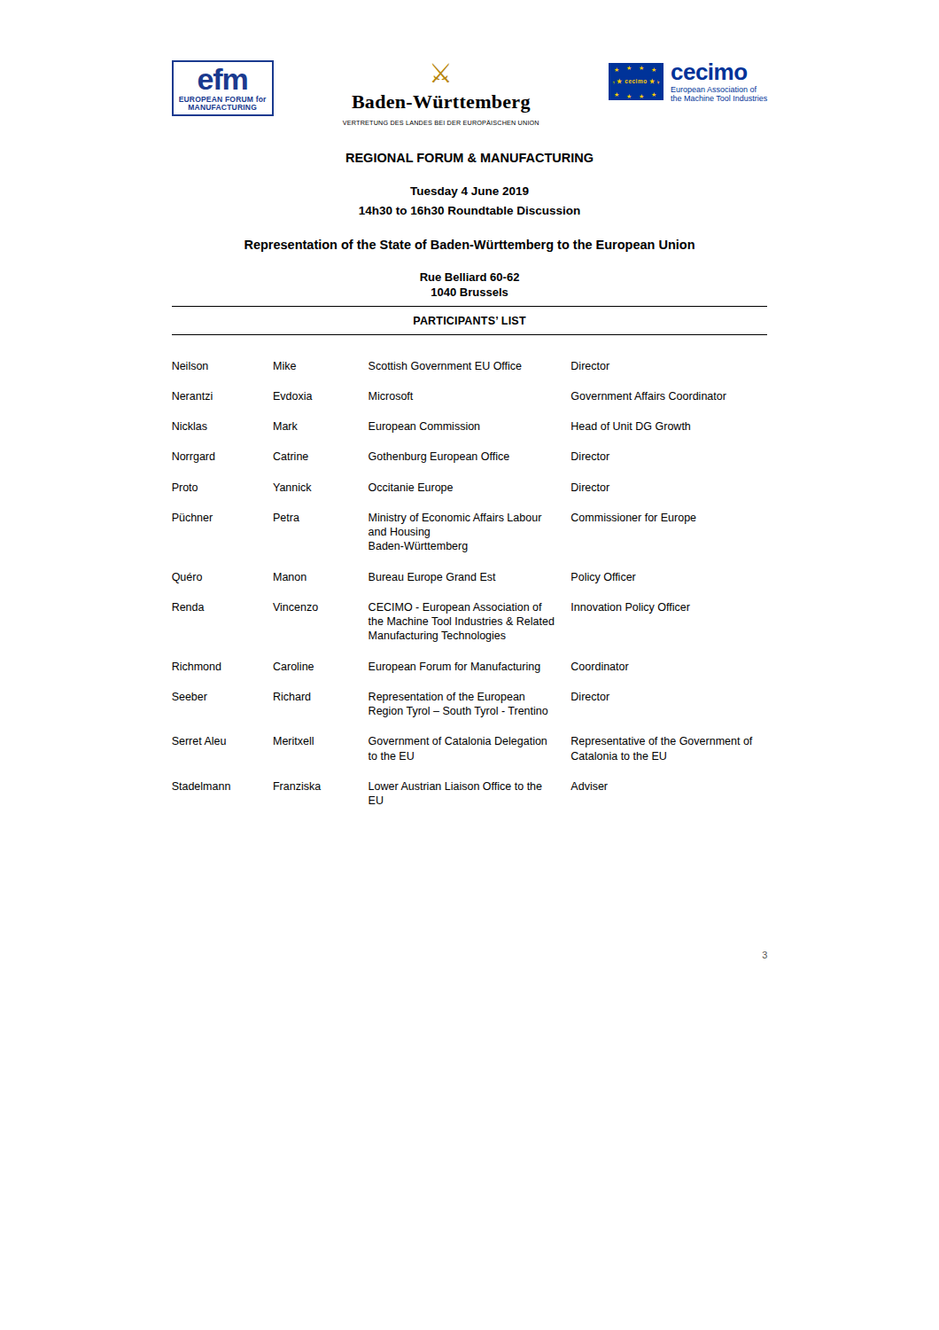efm EUROPEAN FORUM for MANUFACTURING
⚔
Baden-Württemberg
Vertretung des Landes bei der Europäischen Union
★ ★ ★ ★ ★ ★ ★ ★ ★ ★
★ cecimo ★
cecimo
European Association of
the Machine Tool Industries
REGIONAL FORUM & MANUFACTURING
Tuesday 4 June 2019
14h30 to 16h30 Roundtable Discussion
Representation of the State of Baden-Württemberg to the European Union
Rue Belliard 60-62
1040 Brussels
PARTICIPANTS’ LIST
| Neilson | Mike | Scottish Government EU Office | Director |
| Nerantzi | Evdoxia | Microsoft | Government Affairs Coordinator |
| Nicklas | Mark | European Commission | Head of Unit DG Growth |
| Norrgard | Catrine | Gothenburg European Office | Director |
| Proto | Yannick | Occitanie Europe | Director |
| Püchner | Petra | Ministry of Economic Affairs Labour and Housing Baden-Württemberg | Commissioner for Europe |
| Quéro | Manon | Bureau Europe Grand Est | Policy Officer |
| Renda | Vincenzo | CECIMO - European Association of the Machine Tool Industries & Related Manufacturing Technologies | Innovation Policy Officer |
| Richmond | Caroline | European Forum for Manufacturing | Coordinator |
| Seeber | Richard | Representation of the European Region Tyrol – South Tyrol - Trentino | Director |
| Serret Aleu | Meritxell | Government of Catalonia Delegation to the EU | Representative of the Government of Catalonia to the EU |
| Stadelmann | Franziska | Lower Austrian Liaison Office to the EU | Adviser |
3